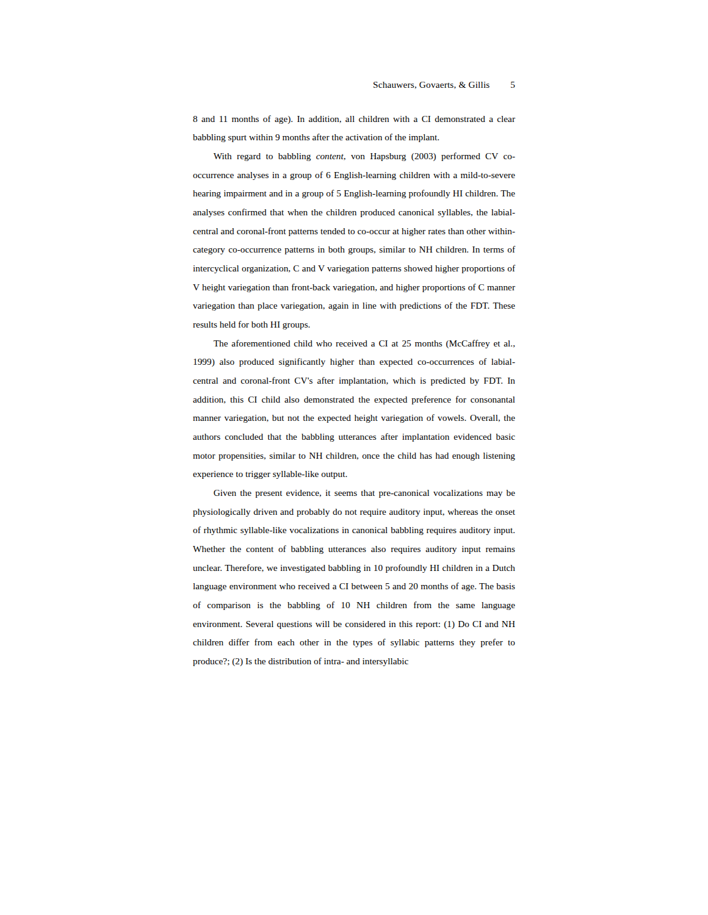Schauwers, Govaerts, & Gillis5
8 and 11 months of age). In addition, all children with a CI demonstrated a clear babbling spurt within 9 months after the activation of the implant.
With regard to babbling content, von Hapsburg (2003) performed CV co-occurrence analyses in a group of 6 English-learning children with a mild-to-severe hearing impairment and in a group of 5 English-learning profoundly HI children. The analyses confirmed that when the children produced canonical syllables, the labial-central and coronal-front patterns tended to co-occur at higher rates than other within-category co-occurrence patterns in both groups, similar to NH children. In terms of intercyclical organization, C and V variegation patterns showed higher proportions of V height variegation than front-back variegation, and higher proportions of C manner variegation than place variegation, again in line with predictions of the FDT. These results held for both HI groups.
The aforementioned child who received a CI at 25 months (McCaffrey et al., 1999) also produced significantly higher than expected co-occurrences of labial-central and coronal-front CV's after implantation, which is predicted by FDT. In addition, this CI child also demonstrated the expected preference for consonantal manner variegation, but not the expected height variegation of vowels. Overall, the authors concluded that the babbling utterances after implantation evidenced basic motor propensities, similar to NH children, once the child has had enough listening experience to trigger syllable-like output.
Given the present evidence, it seems that pre-canonical vocalizations may be physiologically driven and probably do not require auditory input, whereas the onset of rhythmic syllable-like vocalizations in canonical babbling requires auditory input. Whether the content of babbling utterances also requires auditory input remains unclear. Therefore, we investigated babbling in 10 profoundly HI children in a Dutch language environment who received a CI between 5 and 20 months of age. The basis of comparison is the babbling of 10 NH children from the same language environment. Several questions will be considered in this report: (1) Do CI and NH children differ from each other in the types of syllabic patterns they prefer to produce?; (2) Is the distribution of intra- and intersyllabic